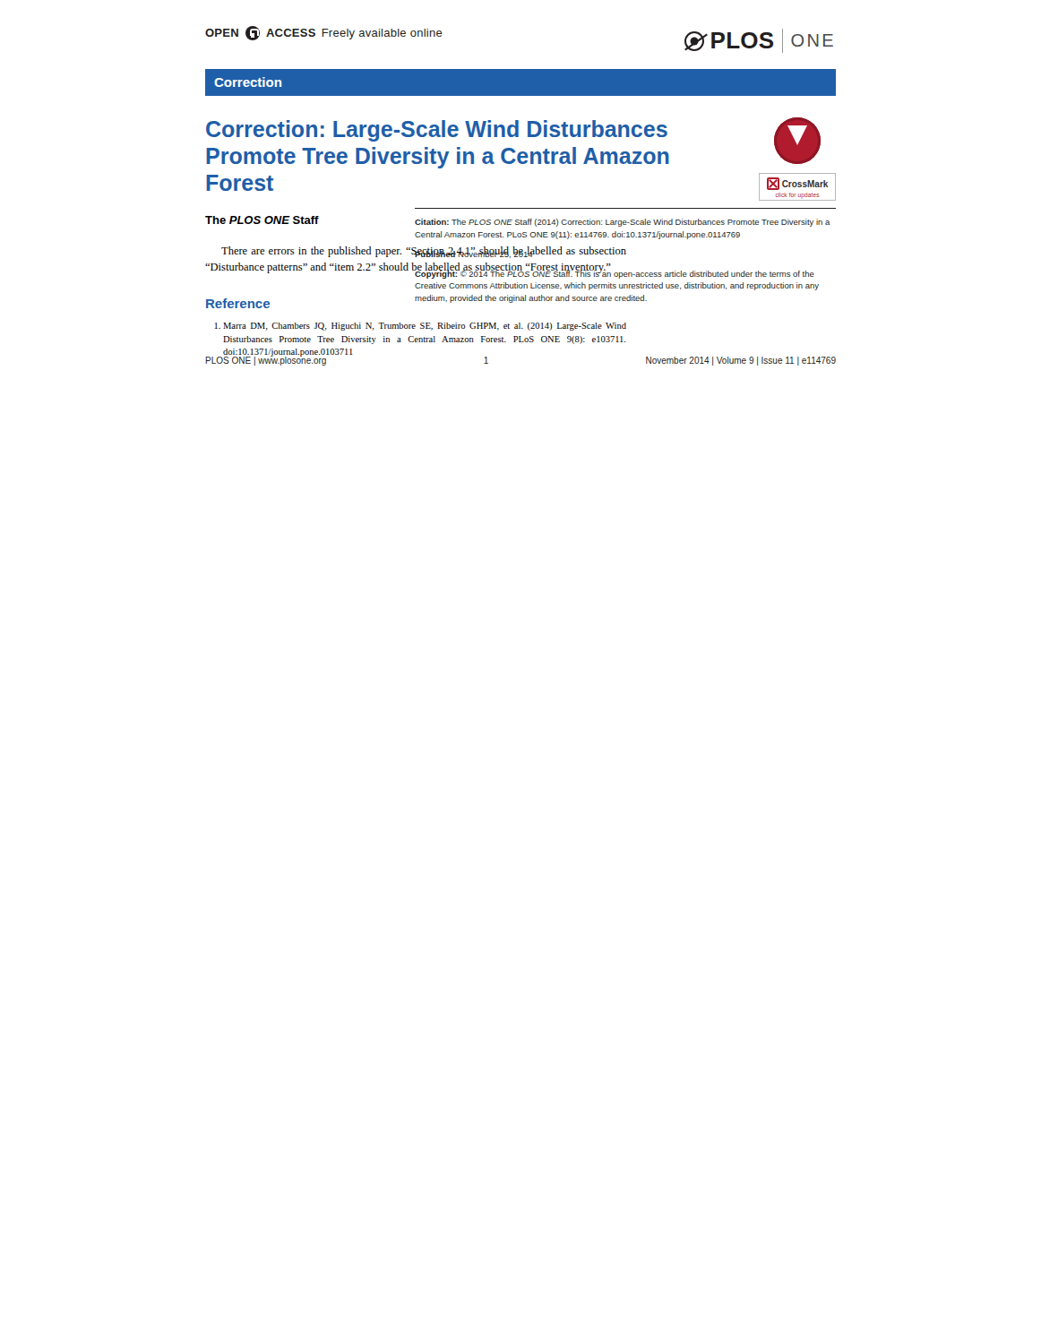OPEN ACCESS Freely available online
PLOS ONE
Correction
Correction: Large-Scale Wind Disturbances Promote Tree Diversity in a Central Amazon Forest
CrossMark
click for updates
The PLOS ONE Staff
There are errors in the published paper. “Section 2.4.1” should be labelled as subsection “Disturbance patterns” and “item 2.2” should be labelled as subsection “Forest inventory.”
Reference
Marra DM, Chambers JQ, Higuchi N, Trumbore SE, Ribeiro GHPM, et al. (2014) Large-Scale Wind Disturbances Promote Tree Diversity in a Central Amazon Forest. PLoS ONE 9(8): e103711. doi:10.1371/journal.pone.0103711
Citation: The PLOS ONE Staff (2014) Correction: Large-Scale Wind Disturbances Promote Tree Diversity in a Central Amazon Forest. PLoS ONE 9(11): e114769. doi:10.1371/journal.pone.0114769
Published November 25, 2014
Copyright: © 2014 The PLOS ONE Staff. This is an open-access article distributed under the terms of the Creative Commons Attribution License, which permits unrestricted use, distribution, and reproduction in any medium, provided the original author and source are credited.
PLOS ONE | www.plosone.org
1
November 2014 | Volume 9 | Issue 11 | e114769